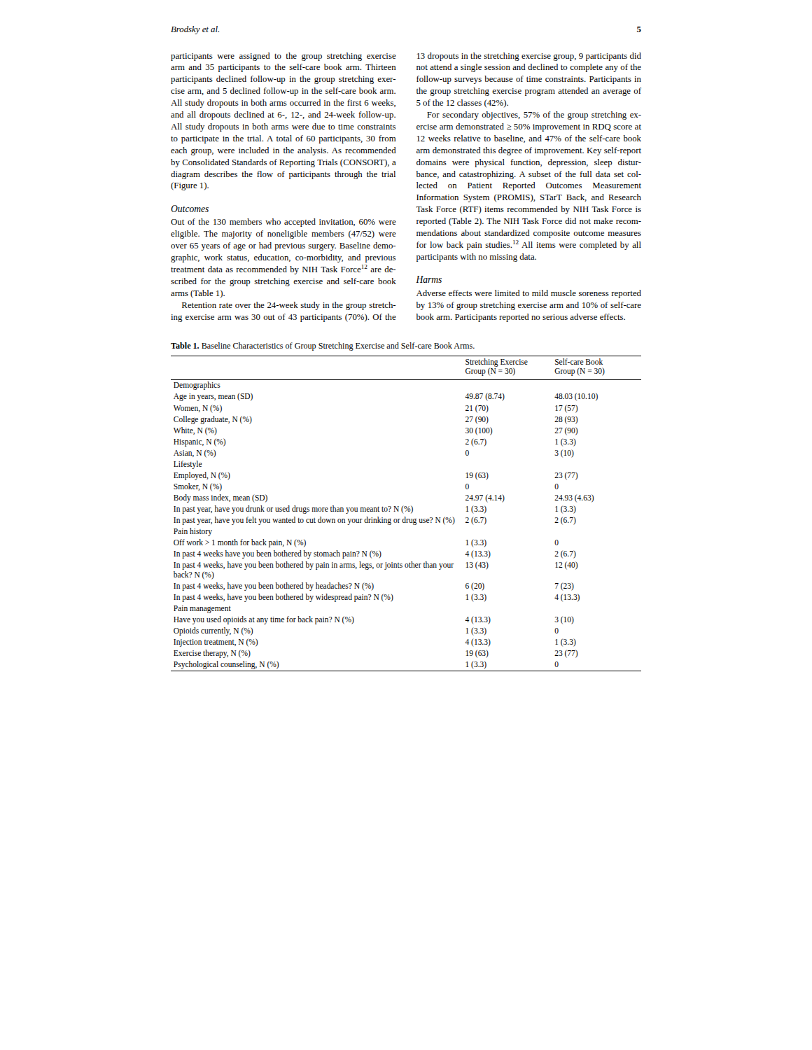Brodsky et al. 5
participants were assigned to the group stretching exercise arm and 35 participants to the self-care book arm. Thirteen participants declined follow-up in the group stretching exercise arm, and 5 declined follow-up in the self-care book arm. All study dropouts in both arms occurred in the first 6 weeks, and all dropouts declined at 6-, 12-, and 24-week follow-up. All study dropouts in both arms were due to time constraints to participate in the trial. A total of 60 participants, 30 from each group, were included in the analysis. As recommended by Consolidated Standards of Reporting Trials (CONSORT), a diagram describes the flow of participants through the trial (Figure 1).
Outcomes
Out of the 130 members who accepted invitation, 60% were eligible. The majority of noneligible members (47/52) were over 65 years of age or had previous surgery. Baseline demographic, work status, education, co-morbidity, and previous treatment data as recommended by NIH Task Force12 are described for the group stretching exercise and self-care book arms (Table 1).
Retention rate over the 24-week study in the group stretching exercise arm was 30 out of 43 participants (70%). Of the 13 dropouts in the stretching exercise group, 9 participants did not attend a single session and declined to complete any of the follow-up surveys because of time constraints. Participants in the group stretching exercise program attended an average of 5 of the 12 classes (42%).
For secondary objectives, 57% of the group stretching exercise arm demonstrated ≥ 50% improvement in RDQ score at 12 weeks relative to baseline, and 47% of the self-care book arm demonstrated this degree of improvement. Key self-report domains were physical function, depression, sleep disturbance, and catastrophizing. A subset of the full data set collected on Patient Reported Outcomes Measurement Information System (PROMIS), STarT Back, and Research Task Force (RTF) items recommended by NIH Task Force is reported (Table 2). The NIH Task Force did not make recommendations about standardized composite outcome measures for low back pain studies.12 All items were completed by all participants with no missing data.
Harms
Adverse effects were limited to mild muscle soreness reported by 13% of group stretching exercise arm and 10% of self-care book arm. Participants reported no serious adverse effects.
Table 1. Baseline Characteristics of Group Stretching Exercise and Self-care Book Arms.
| | Stretching Exercise Group (N = 30) | Self-care Book Group (N = 30) |
| --- | --- | --- |
| Demographics | | |
| Age in years, mean (SD) | 49.87 (8.74) | 48.03 (10.10) |
| Women, N (%) | 21 (70) | 17 (57) |
| College graduate, N (%) | 27 (90) | 28 (93) |
| White, N (%) | 30 (100) | 27 (90) |
| Hispanic, N (%) | 2 (6.7) | 1 (3.3) |
| Asian, N (%) | 0 | 3 (10) |
| Lifestyle | | |
| Employed, N (%) | 19 (63) | 23 (77) |
| Smoker, N (%) | 0 | 0 |
| Body mass index, mean (SD) | 24.97 (4.14) | 24.93 (4.63) |
| In past year, have you drunk or used drugs more than you meant to? N (%) | 1 (3.3) | 1 (3.3) |
| In past year, have you felt you wanted to cut down on your drinking or drug use? N (%) | 2 (6.7) | 2 (6.7) |
| Pain history | | |
| Off work > 1 month for back pain, N (%) | 1 (3.3) | 0 |
| In past 4 weeks have you been bothered by stomach pain? N (%) | 4 (13.3) | 2 (6.7) |
| In past 4 weeks, have you been bothered by pain in arms, legs, or joints other than your back? N (%) | 13 (43) | 12 (40) |
| In past 4 weeks, have you been bothered by headaches? N (%) | 6 (20) | 7 (23) |
| In past 4 weeks, have you been bothered by widespread pain? N (%) | 1 (3.3) | 4 (13.3) |
| Pain management | | |
| Have you used opioids at any time for back pain? N (%) | 4 (13.3) | 3 (10) |
| Opioids currently, N (%) | 1 (3.3) | 0 |
| Injection treatment, N (%) | 4 (13.3) | 1 (3.3) |
| Exercise therapy, N (%) | 19 (63) | 23 (77) |
| Psychological counseling, N (%) | 1 (3.3) | 0 |